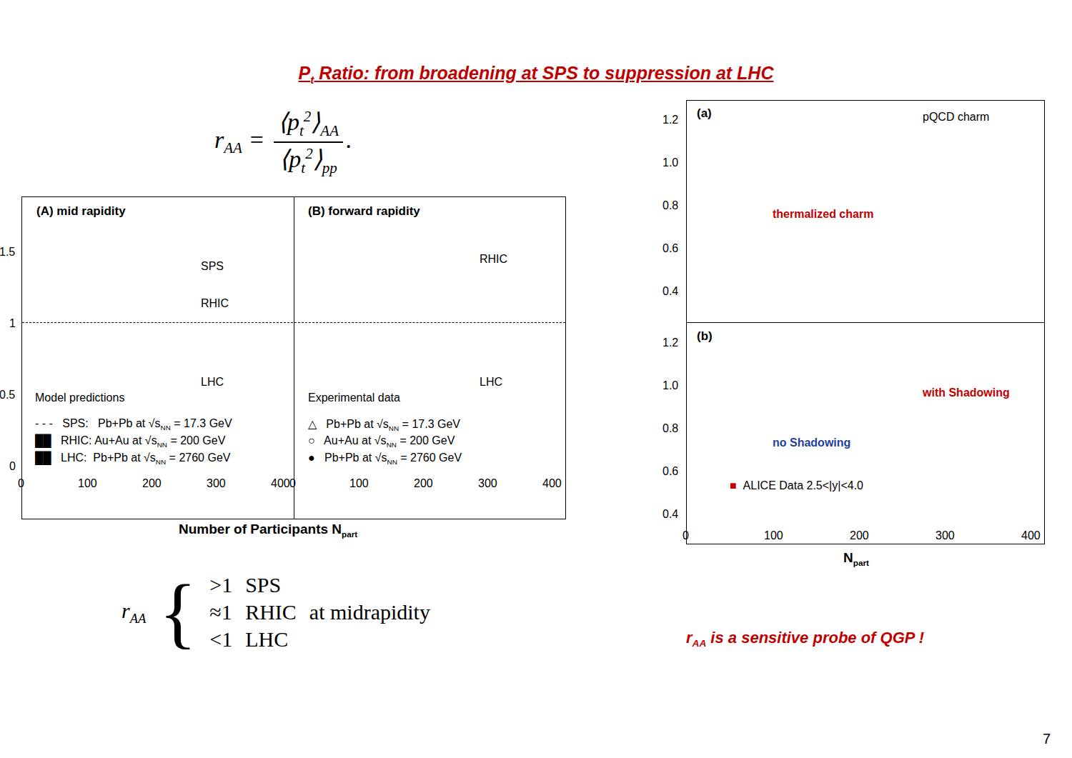Pt Ratio: from broadening at SPS to suppression at LHC
rAA = ⟨pt2⟩AA ⟨pt2⟩pp .
(A) mid rapidity
(B) forward rapidity
1.5
1
0.5
0
0
100
200
300
400
0
100
200
300
400
SPS
RHIC
LHC
RHIC
LHC
Model predictions
- - - SPS: Pb+Pb at √sNN = 17.3 GeV
██ RHIC: Au+Au at √sNN = 200 GeV
██ LHC: Pb+Pb at √sNN = 2760 GeV
Experimental data
△ Pb+Pb at √sNN = 17.3 GeV
○ Au+Au at √sNN = 200 GeV
● Pb+Pb at √sNN = 2760 GeV
Number of Participants Npart
(a)
pQCD charm
thermalized charm
1.2
1.0
0.8
0.6
0.4
(b)
with Shadowing
no Shadowing
■ ALICE Data 2.5<|y|<4.0
1.2
1.0
0.8
0.6
0.4
0
100
200
300
400
Npart
| r AA | { | >1 | SPS | |
| ≈1 | RHIC | at midrapidity |
| <1 | LHC | |
rAA is a sensitive probe of QGP !
7